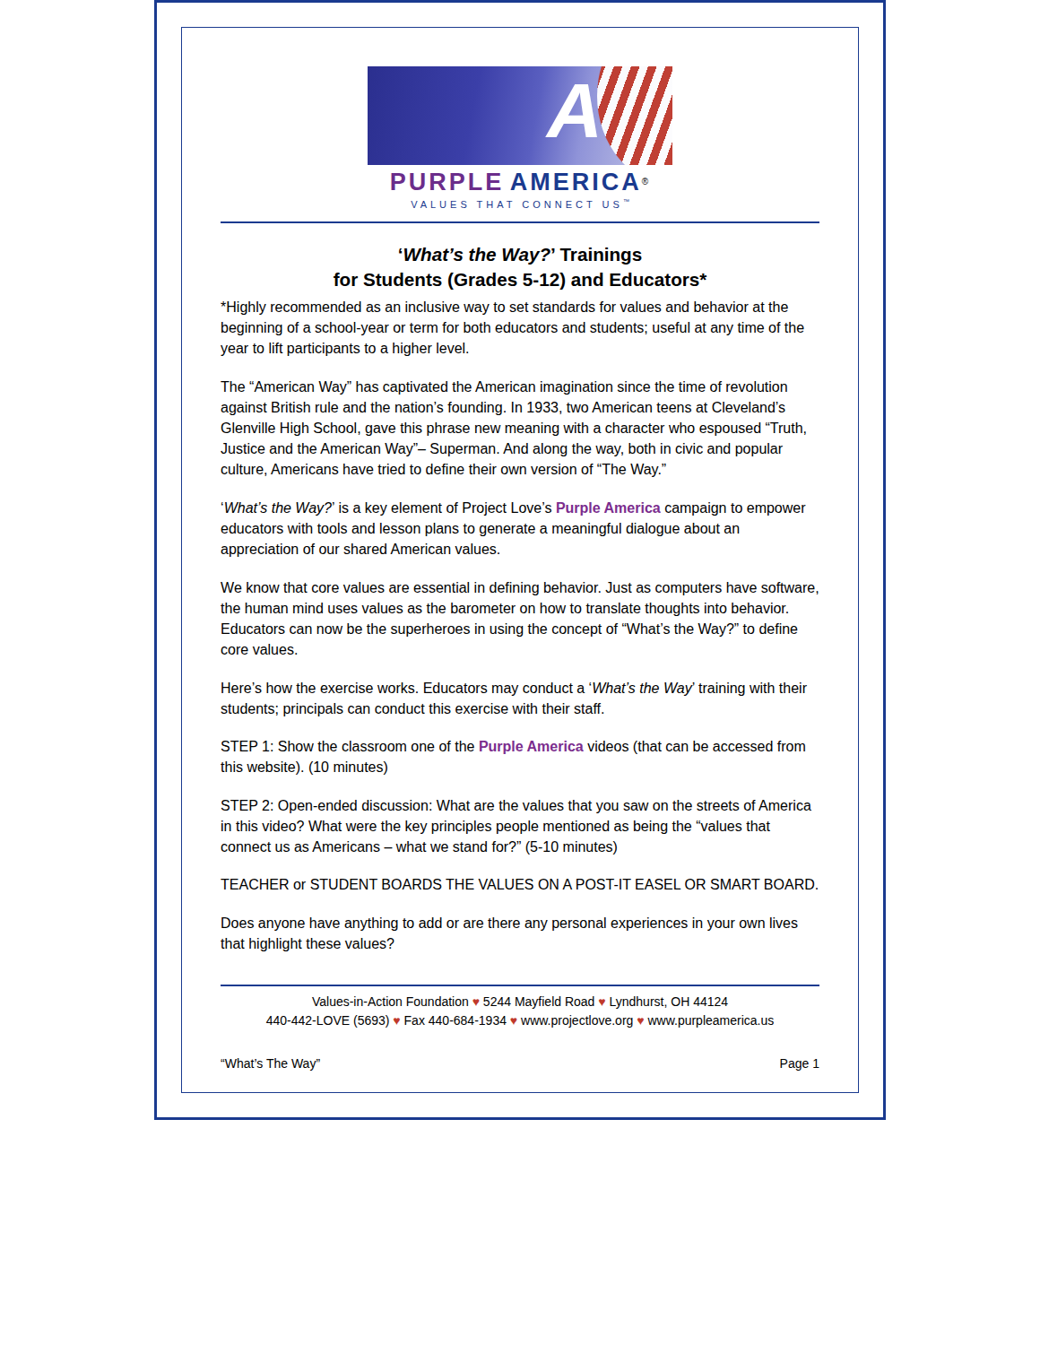A
PURPLE AMERICA®
VALUES THAT CONNECT US™
‘What’s the Way?’ Trainings
for Students (Grades 5-12) and Educators*
*Highly recommended as an inclusive way to set standards for values and behavior at the beginning of a school-year or term for both educators and students; useful at any time of the year to lift participants to a higher level.
The “American Way” has captivated the American imagination since the time of revolution against British rule and the nation’s founding. In 1933, two American teens at Cleveland’s Glenville High School, gave this phrase new meaning with a character who espoused “Truth, Justice and the American Way”– Superman. And along the way, both in civic and popular culture, Americans have tried to define their own version of “The Way.”
‘What’s the Way?’ is a key element of Project Love’s Purple America campaign to empower educators with tools and lesson plans to generate a meaningful dialogue about an appreciation of our shared American values.
We know that core values are essential in defining behavior. Just as computers have software, the human mind uses values as the barometer on how to translate thoughts into behavior. Educators can now be the superheroes in using the concept of “What’s the Way?” to define core values.
Here’s how the exercise works. Educators may conduct a ‘What’s the Way’ training with their students; principals can conduct this exercise with their staff.
STEP 1: Show the classroom one of the Purple America videos (that can be accessed from this website). (10 minutes)
STEP 2: Open-ended discussion: What are the values that you saw on the streets of America in this video? What were the key principles people mentioned as being the “values that connect us as Americans – what we stand for?” (5-10 minutes)
TEACHER or STUDENT BOARDS THE VALUES ON A POST-IT EASEL OR SMART BOARD.
Does anyone have anything to add or are there any personal experiences in your own lives that highlight these values?
Values-in-Action Foundation ♥ 5244 Mayfield Road ♥ Lyndhurst, OH 44124
440-442-LOVE (5693) ♥ Fax 440-684-1934 ♥ www.projectlove.org ♥ www.purpleamerica.us
“What’s The Way”
Page 1